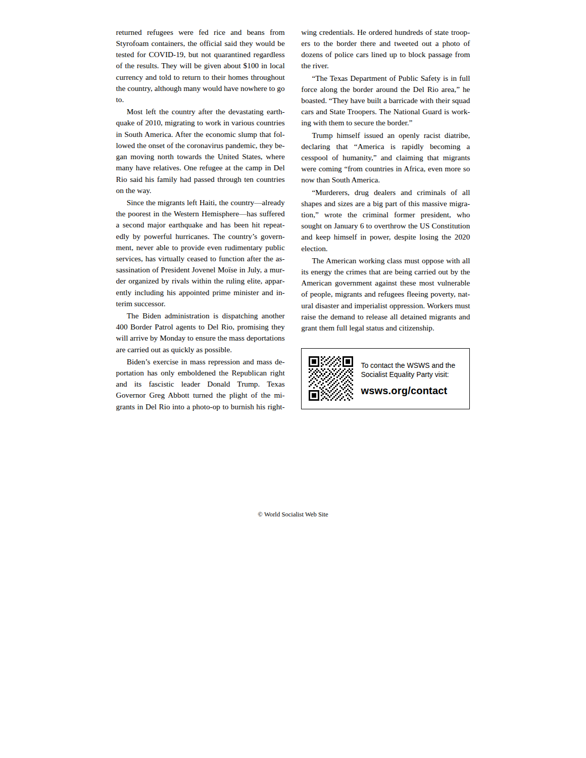returned refugees were fed rice and beans from Styrofoam containers, the official said they would be tested for COVID-19, but not quarantined regardless of the results. They will be given about $100 in local currency and told to return to their homes throughout the country, although many would have nowhere to go to.
Most left the country after the devastating earthquake of 2010, migrating to work in various countries in South America. After the economic slump that followed the onset of the coronavirus pandemic, they began moving north towards the United States, where many have relatives. One refugee at the camp in Del Rio said his family had passed through ten countries on the way.
Since the migrants left Haiti, the country—already the poorest in the Western Hemisphere—has suffered a second major earthquake and has been hit repeatedly by powerful hurricanes. The country’s government, never able to provide even rudimentary public services, has virtually ceased to function after the assassination of President Jovenel Moïse in July, a murder organized by rivals within the ruling elite, apparently including his appointed prime minister and interim successor.
The Biden administration is dispatching another 400 Border Patrol agents to Del Rio, promising they will arrive by Monday to ensure the mass deportations are carried out as quickly as possible.
Biden’s exercise in mass repression and mass deportation has only emboldened the Republican right and its fascistic leader Donald Trump. Texas Governor Greg Abbott turned the plight of the migrants in Del Rio into a photo-op to burnish his right-wing credentials. He ordered hundreds of state troopers to the border there and tweeted out a photo of dozens of police cars lined up to block passage from the river.
“The Texas Department of Public Safety is in full force along the border around the Del Rio area,” he boasted. “They have built a barricade with their squad cars and State Troopers. The National Guard is working with them to secure the border.”
Trump himself issued an openly racist diatribe, declaring that “America is rapidly becoming a cesspool of humanity,” and claiming that migrants were coming “from countries in Africa, even more so now than South America.
“Murderers, drug dealers and criminals of all shapes and sizes are a big part of this massive migration,” wrote the criminal former president, who sought on January 6 to overthrow the US Constitution and keep himself in power, despite losing the 2020 election.
The American working class must oppose with all its energy the crimes that are being carried out by the American government against these most vulnerable of people, migrants and refugees fleeing poverty, natural disaster and imperialist oppression. Workers must raise the demand to release all detained migrants and grant them full legal status and citizenship.
To contact the WSWS and the
Socialist Equality Party visit:
wsws.org/contact
© World Socialist Web Site